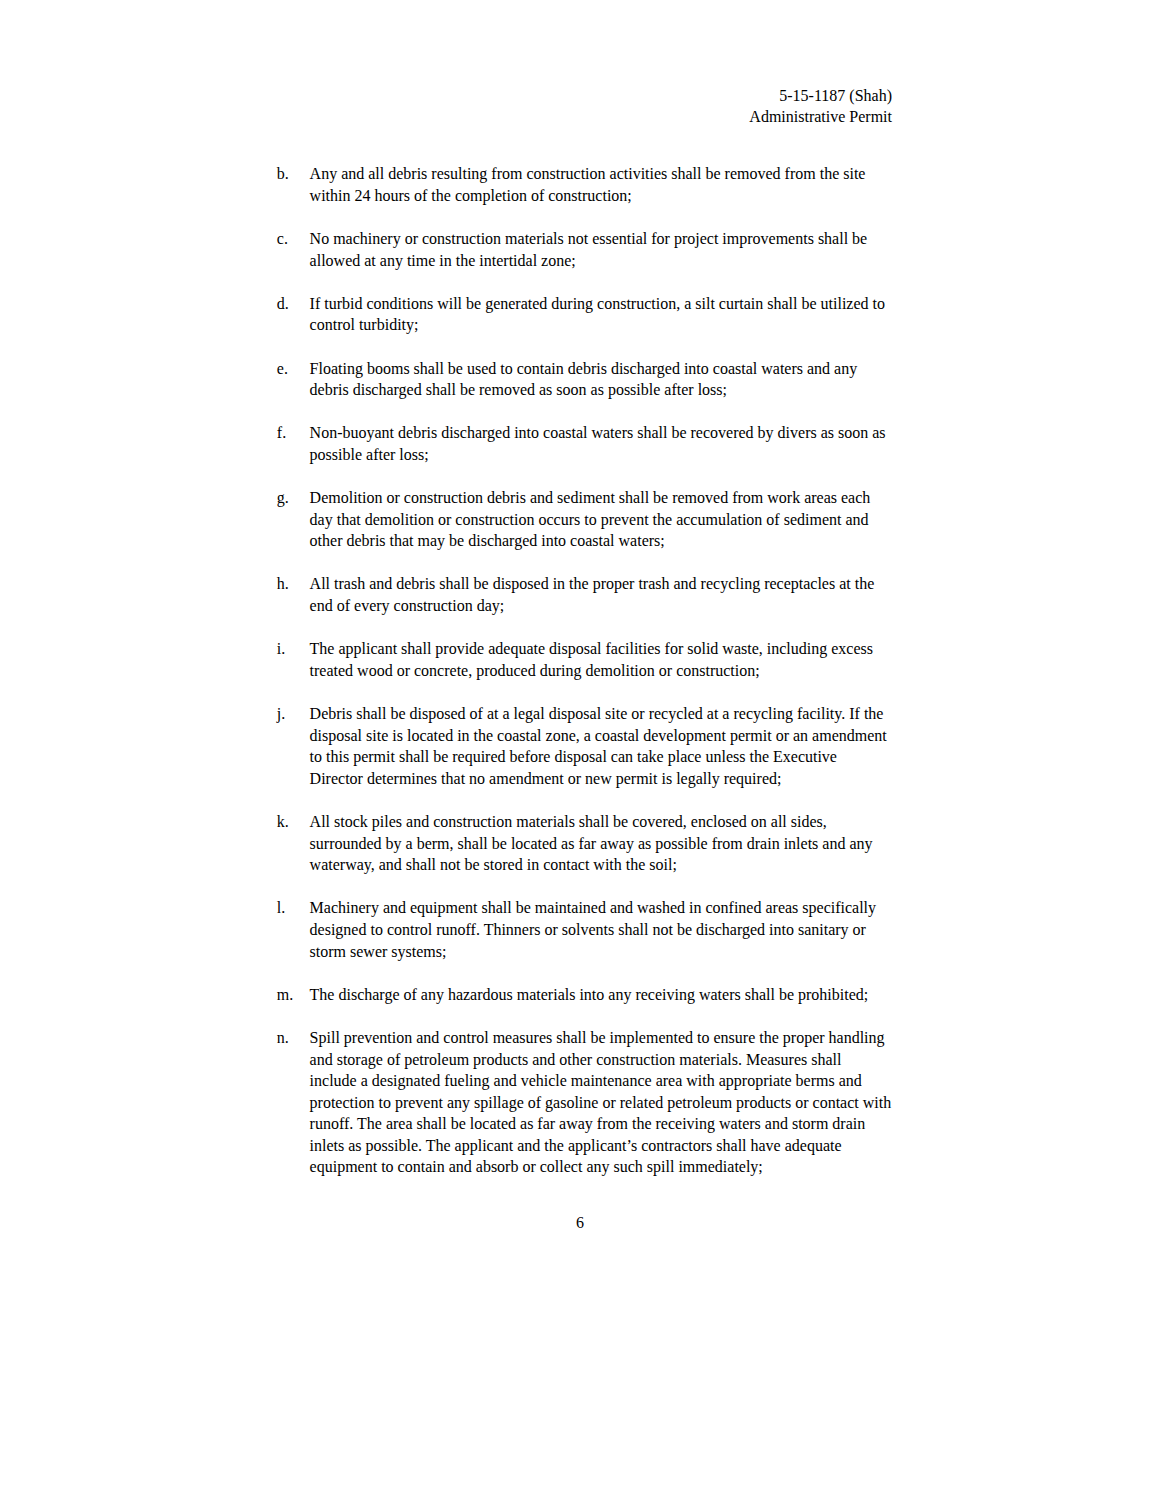5-15-1187 (Shah) Administrative Permit
b. Any and all debris resulting from construction activities shall be removed from the site within 24 hours of the completion of construction;
c. No machinery or construction materials not essential for project improvements shall be allowed at any time in the intertidal zone;
d. If turbid conditions will be generated during construction, a silt curtain shall be utilized to control turbidity;
e. Floating booms shall be used to contain debris discharged into coastal waters and any debris discharged shall be removed as soon as possible after loss;
f. Non-buoyant debris discharged into coastal waters shall be recovered by divers as soon as possible after loss;
g. Demolition or construction debris and sediment shall be removed from work areas each day that demolition or construction occurs to prevent the accumulation of sediment and other debris that may be discharged into coastal waters;
h. All trash and debris shall be disposed in the proper trash and recycling receptacles at the end of every construction day;
i. The applicant shall provide adequate disposal facilities for solid waste, including excess treated wood or concrete, produced during demolition or construction;
j. Debris shall be disposed of at a legal disposal site or recycled at a recycling facility. If the disposal site is located in the coastal zone, a coastal development permit or an amendment to this permit shall be required before disposal can take place unless the Executive Director determines that no amendment or new permit is legally required;
k. All stock piles and construction materials shall be covered, enclosed on all sides, surrounded by a berm, shall be located as far away as possible from drain inlets and any waterway, and shall not be stored in contact with the soil;
l. Machinery and equipment shall be maintained and washed in confined areas specifically designed to control runoff. Thinners or solvents shall not be discharged into sanitary or storm sewer systems;
m. The discharge of any hazardous materials into any receiving waters shall be prohibited;
n. Spill prevention and control measures shall be implemented to ensure the proper handling and storage of petroleum products and other construction materials. Measures shall include a designated fueling and vehicle maintenance area with appropriate berms and protection to prevent any spillage of gasoline or related petroleum products or contact with runoff. The area shall be located as far away from the receiving waters and storm drain inlets as possible. The applicant and the applicant’s contractors shall have adequate equipment to contain and absorb or collect any such spill immediately;
6